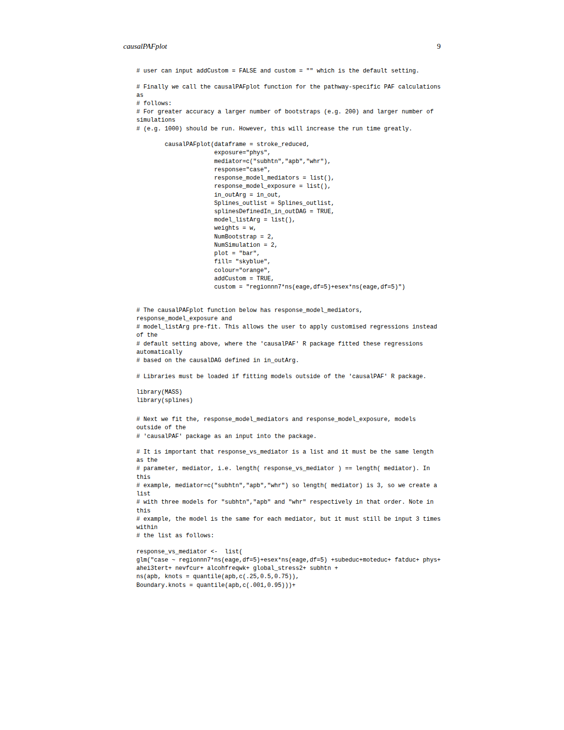causalPAFplot 9
# user can input addCustom = FALSE and custom = "" which is the default setting.
# Finally we call the causalPAFplot function for the pathway-specific PAF calculations as
# follows:
# For greater accuracy a larger number of bootstraps (e.g. 200) and larger number of simulations
# (e.g. 1000) should be run. However, this will increase the run time greatly.
        causalPAFplot(dataframe = stroke_reduced,
                      exposure="phys",
                      mediator=c("subhtn","apb","whr"),
                      response="case",
                      response_model_mediators = list(),
                      response_model_exposure = list(),
                      in_outArg = in_out,
                      Splines_outlist = Splines_outlist,
                      splinesDefinedIn_in_outDAG = TRUE,
                      model_listArg = list(),
                      weights = w,
                      NumBootstrap = 2,
                      NumSimulation = 2,
                      plot = "bar",
                      fill= "skyblue",
                      colour="orange",
                      addCustom = TRUE,
                      custom = "regionnn7*ns(eage,df=5)+esex*ns(eage,df=5)")
# The causalPAFplot function below has response_model_mediators, response_model_exposure and
# model_listArg pre-fit. This allows the user to apply customised regressions instead of the
# default setting above, where the 'causalPAF' R package fitted these regressions automatically
# based on the causalDAG defined in in_outArg.
# Libraries must be loaded if fitting models outside of the 'causalPAF' R package.
library(MASS)
library(splines)
# Next we fit the, response_model_mediators and response_model_exposure, models outside of the
# 'causalPAF' package as an input into the package.
# It is important that response_vs_mediator is a list and it must be the same length as the
# parameter, mediator, i.e. length( response_vs_mediator ) == length( mediator). In this
# example, mediator=c("subhtn","apb","whr") so length( mediator) is 3, so we create a list
# with three models for "subhtn","apb" and "whr" respectively in that order. Note in this
# example, the model is the same for each mediator, but it must still be input 3 times within
# the list as follows:
response_vs_mediator <-  list(
glm("case ~ regionnn7*ns(eage,df=5)+esex*ns(eage,df=5) +subeduc+moteduc+ fatduc+ phys+
ahei3tert+ nevfcur+ alcohfreqwk+ global_stress2+ subhtn +
ns(apb, knots = quantile(apb,c(.25,0.5,0.75)),
Boundary.knots = quantile(apb,c(.001,0.95)))+